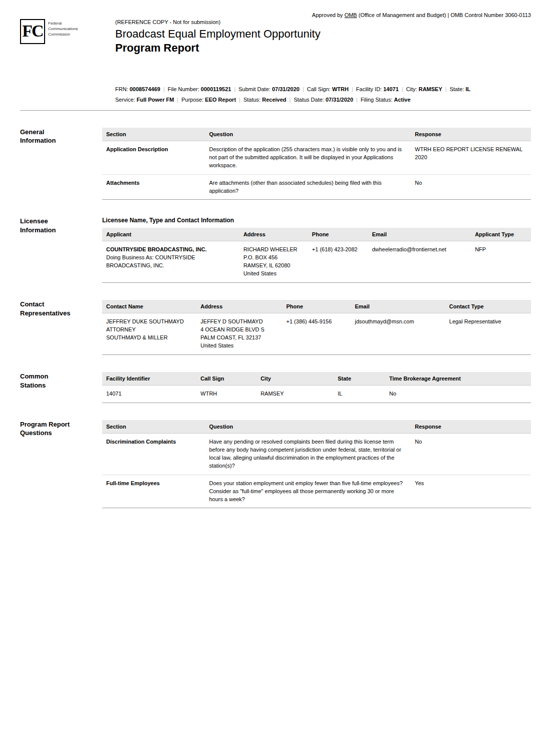Approved by OMB (Office of Management and Budget) | OMB Control Number 3060-0113
FC
Federal
Communications
Commission
(REFERENCE COPY - Not for submission)
Broadcast Equal Employment Opportunity
Program Report
FRN: 0008574469|File Number: 0000119521|Submit Date: 07/31/2020|Call Sign: WTRH|Facility ID: 14071|City: RAMSEY|State: IL
Service: Full Power FM|Purpose: EEO Report|Status: Received|Status Date: 07/31/2020|Filing Status: Active
General
Information
| Section | Question | Response |
| --- | --- | --- |
| Application Description | Description of the application (255 characters max.) is visible only to you and is not part of the submitted application. It will be displayed in your Applications workspace. | WTRH EEO REPORT LICENSE RENEWAL 2020 |
| Attachments | Are attachments (other than associated schedules) being filed with this application? | No |
Licensee
Information
Licensee Name, Type and Contact Information
| Applicant | Address | Phone | Email | Applicant Type |
| --- | --- | --- | --- | --- |
| COUNTRYSIDE BROADCASTING, INC. Doing Business As: COUNTRYSIDE BROADCASTING, INC. | RICHARD WHEELER P.O. BOX 456 RAMSEY, IL 62080 United States | +1 (618) 423-2082 | dwheelerradio@frontiernet.net | NFP |
Contact
Representatives
| Contact Name | Address | Phone | Email | Contact Type |
| --- | --- | --- | --- | --- |
| JEFFREY DUKE SOUTHMAYD ATTORNEY SOUTHMAYD & MILLER | JEFFEY D SOUTHMAYD 4 OCEAN RIDGE BLVD S PALM COAST, FL 32137 United States | +1 (386) 445-9156 | jdsouthmayd@msn.com | Legal Representative |
Common
Stations
| Facility Identifier | Call Sign | City | State | Time Brokerage Agreement |
| --- | --- | --- | --- | --- |
| 14071 | WTRH | RAMSEY | IL | No |
Program Report
Questions
| Section | Question | Response |
| --- | --- | --- |
| Discrimination Complaints | Have any pending or resolved complaints been filed during this license term before any body having competent jurisdiction under federal, state, territorial or local law, alleging unlawful discrimination in the employment practices of the station(s)? | No |
| Full-time Employees | Does your station employment unit employ fewer than five full-time employees? Consider as "full-time" employees all those permanently working 30 or more hours a week? | Yes |